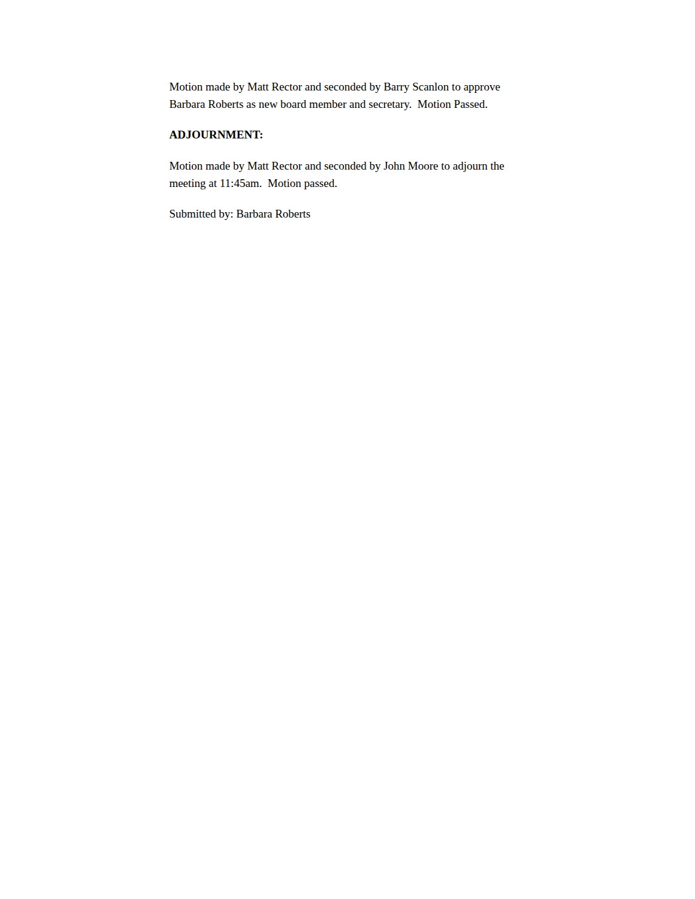Motion made by Matt Rector and seconded by Barry Scanlon to approve Barbara Roberts as new board member and secretary. Motion Passed.
ADJOURNMENT:
Motion made by Matt Rector and seconded by John Moore to adjourn the meeting at 11:45am. Motion passed.
Submitted by: Barbara Roberts